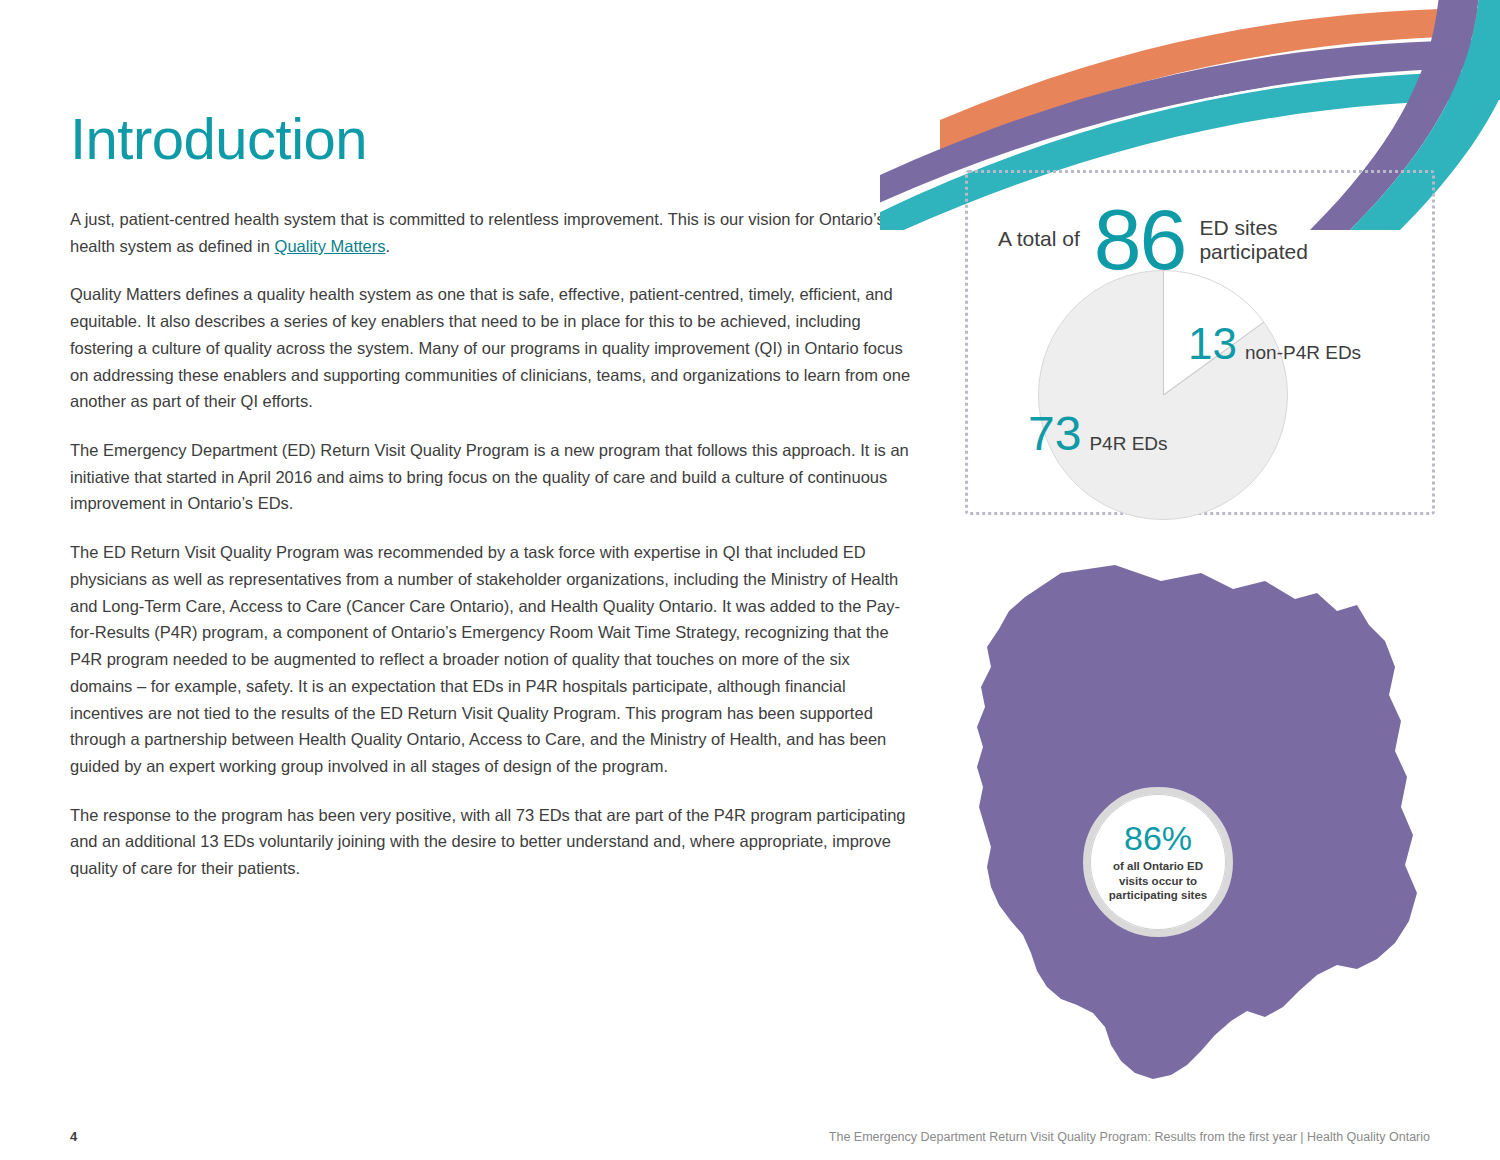Introduction
A just, patient-centred health system that is committed to relentless improvement. This is our vision for Ontario’s health system as defined in Quality Matters.
Quality Matters defines a quality health system as one that is safe, effective, patient-centred, timely, efficient, and equitable. It also describes a series of key enablers that need to be in place for this to be achieved, including fostering a culture of quality across the system. Many of our programs in quality improvement (QI) in Ontario focus on addressing these enablers and supporting communities of clinicians, teams, and organizations to learn from one another as part of their QI efforts.
The Emergency Department (ED) Return Visit Quality Program is a new program that follows this approach. It is an initiative that started in April 2016 and aims to bring focus on the quality of care and build a culture of continuous improvement in Ontario’s EDs.
The ED Return Visit Quality Program was recommended by a task force with expertise in QI that included ED physicians as well as representatives from a number of stakeholder organizations, including the Ministry of Health and Long-Term Care, Access to Care (Cancer Care Ontario), and Health Quality Ontario. It was added to the Pay-for-Results (P4R) program, a component of Ontario’s Emergency Room Wait Time Strategy, recognizing that the P4R program needed to be augmented to reflect a broader notion of quality that touches on more of the six domains – for example, safety. It is an expectation that EDs in P4R hospitals participate, although financial incentives are not tied to the results of the ED Return Visit Quality Program. This program has been supported through a partnership between Health Quality Ontario, Access to Care, and the Ministry of Health, and has been guided by an expert working group involved in all stages of design of the program.
The response to the program has been very positive, with all 73 EDs that are part of the P4R program participating and an additional 13 EDs voluntarily joining with the desire to better understand and, where appropriate, improve quality of care for their patients.
A total of 86 ED sites
participated
13 non-P4R EDs
73 P4R EDs
86%
of all Ontario ED visits occur to participating sites
4
The Emergency Department Return Visit Quality Program: Results from the first year | Health Quality Ontario